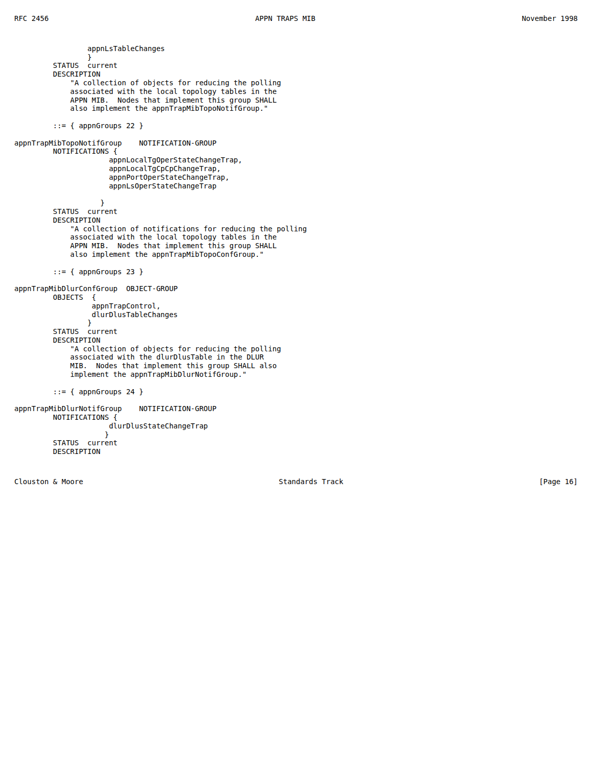RFC 2456 APPN TRAPS MIB November 1998
appnLsTableChanges } STATUS current DESCRIPTION "A collection of objects for reducing the polling associated with the local topology tables in the APPN MIB. Nodes that implement this group SHALL also implement the appnTrapMibTopoNotifGroup." ::= { appnGroups 22 } appnTrapMibTopoNotifGroup NOTIFICATION-GROUP NOTIFICATIONS { appnLocalTgOperStateChangeTrap, appnLocalTgCpCpChangeTrap, appnPortOperStateChangeTrap, appnLsOperStateChangeTrap } STATUS current DESCRIPTION "A collection of notifications for reducing the polling associated with the local topology tables in the APPN MIB. Nodes that implement this group SHALL also implement the appnTrapMibTopoConfGroup." ::= { appnGroups 23 } appnTrapMibDlurConfGroup OBJECT-GROUP OBJECTS { appnTrapControl, dlurDlusTableChanges } STATUS current DESCRIPTION "A collection of objects for reducing the polling associated with the dlurDlusTable in the DLUR MIB. Nodes that implement this group SHALL also implement the appnTrapMibDlurNotifGroup." ::= { appnGroups 24 } appnTrapMibDlurNotifGroup NOTIFICATION-GROUP NOTIFICATIONS { dlurDlusStateChangeTrap } STATUS current DESCRIPTION
Clouston & Moore Standards Track[Page 16]